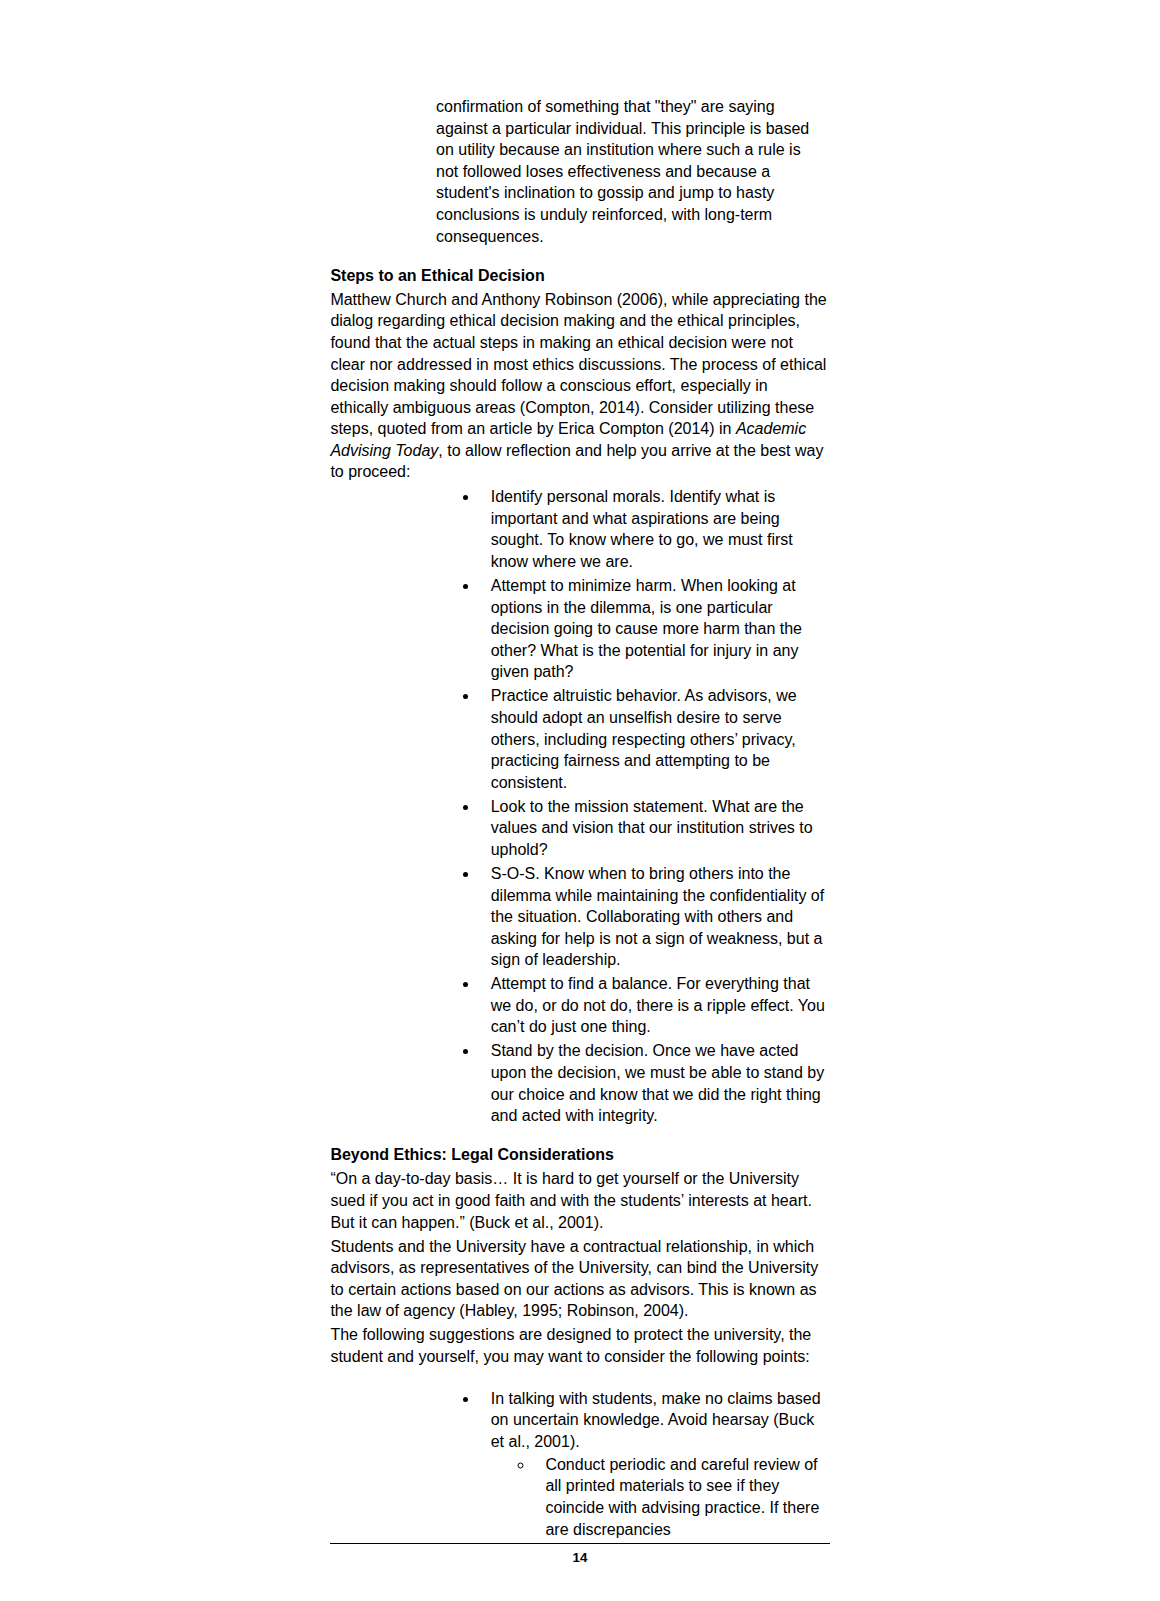confirmation of something that "they" are saying against a particular individual. This principle is based on utility because an institution where such a rule is not followed loses effectiveness and because a student's inclination to gossip and jump to hasty conclusions is unduly reinforced, with long-term consequences.
Steps to an Ethical Decision
Matthew Church and Anthony Robinson (2006), while appreciating the dialog regarding ethical decision making and the ethical principles, found that the actual steps in making an ethical decision were not clear nor addressed in most ethics discussions. The process of ethical decision making should follow a conscious effort, especially in ethically ambiguous areas (Compton, 2014). Consider utilizing these steps, quoted from an article by Erica Compton (2014) in Academic Advising Today, to allow reflection and help you arrive at the best way to proceed:
Identify personal morals. Identify what is important and what aspirations are being sought. To know where to go, we must first know where we are.
Attempt to minimize harm. When looking at options in the dilemma, is one particular decision going to cause more harm than the other? What is the potential for injury in any given path?
Practice altruistic behavior. As advisors, we should adopt an unselfish desire to serve others, including respecting others’ privacy, practicing fairness and attempting to be consistent.
Look to the mission statement. What are the values and vision that our institution strives to uphold?
S-O-S. Know when to bring others into the dilemma while maintaining the confidentiality of the situation. Collaborating with others and asking for help is not a sign of weakness, but a sign of leadership.
Attempt to find a balance. For everything that we do, or do not do, there is a ripple effect. You can’t do just one thing.
Stand by the decision. Once we have acted upon the decision, we must be able to stand by our choice and know that we did the right thing and acted with integrity.
Beyond Ethics: Legal Considerations
“On a day-to-day basis… It is hard to get yourself or the University sued if you act in good faith and with the students’ interests at heart. But it can happen.” (Buck et al., 2001).
Students and the University have a contractual relationship, in which advisors, as representatives of the University, can bind the University to certain actions based on our actions as advisors. This is known as the law of agency (Habley, 1995; Robinson, 2004).
The following suggestions are designed to protect the university, the student and yourself, you may want to consider the following points:
In talking with students, make no claims based on uncertain knowledge. Avoid hearsay (Buck et al., 2001).
Conduct periodic and careful review of all printed materials to see if they coincide with advising practice. If there are discrepancies
14